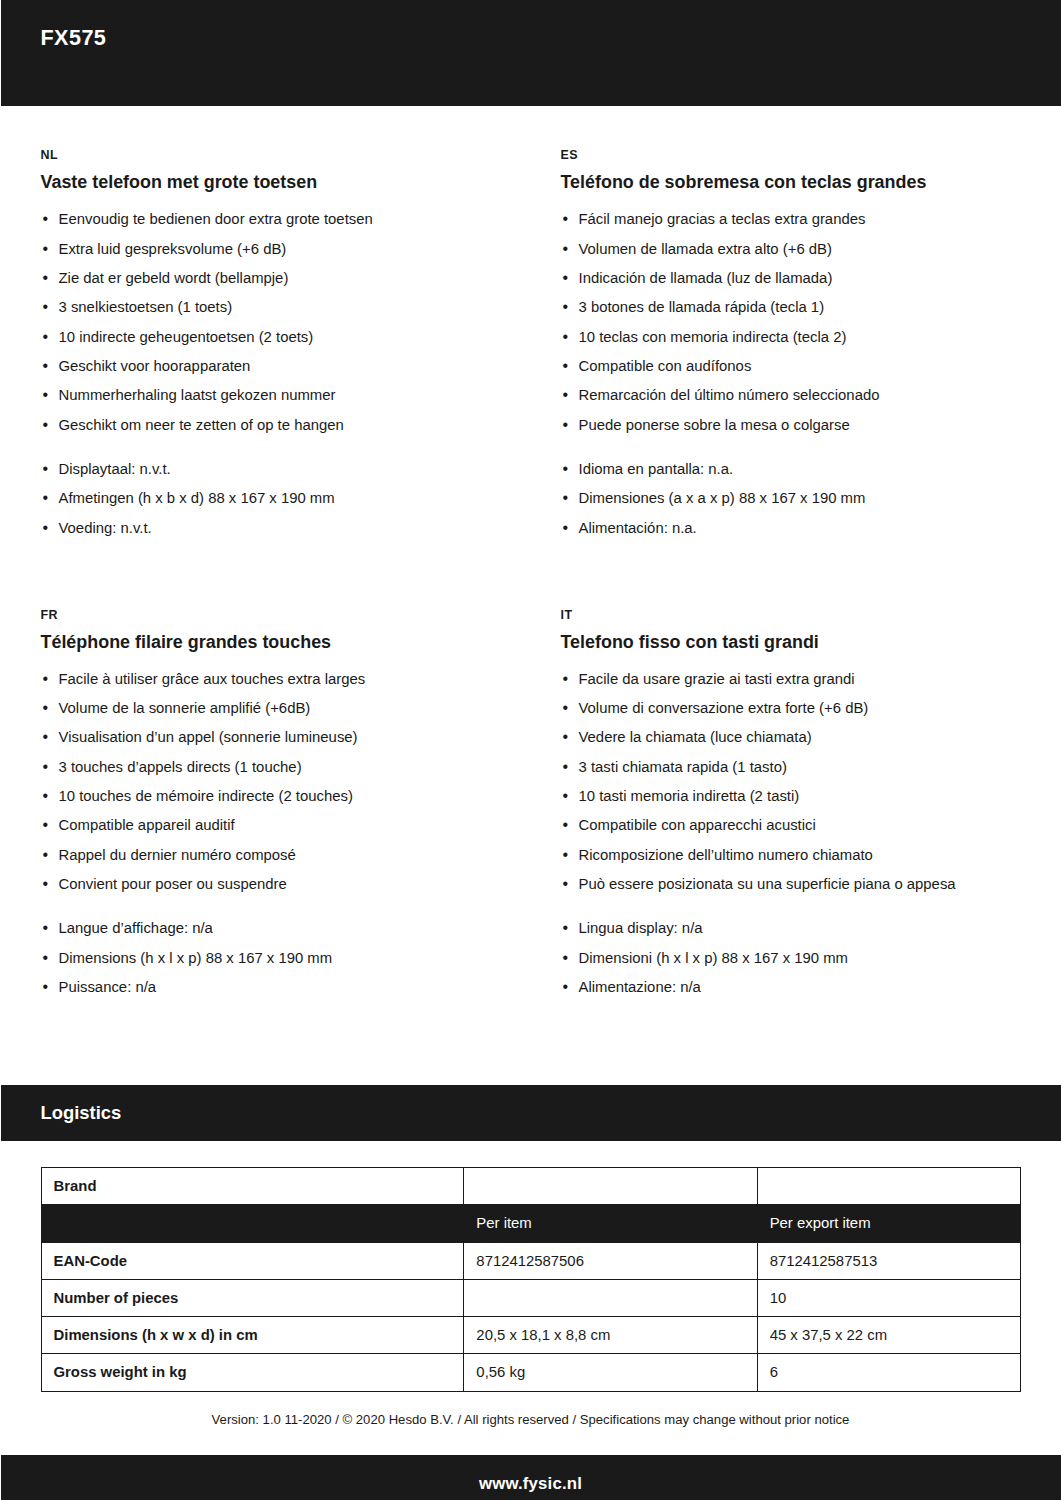FX575
NL
Vaste telefoon met grote toetsen
Eenvoudig te bedienen door extra grote toetsen
Extra luid gespreksvolume (+6 dB)
Zie dat er gebeld wordt (bellampje)
3 snelkiestoetsen (1 toets)
10 indirecte geheugentoetsen (2 toets)
Geschikt voor hoorapparaten
Nummerherhaling laatst gekozen nummer
Geschikt om neer te zetten of op te hangen
Displaytaal: n.v.t.
Afmetingen (h x b x d) 88 x 167 x 190 mm
Voeding: n.v.t.
ES
Teléfono de sobremesa con teclas grandes
Fácil manejo gracias a teclas extra grandes
Volumen de llamada extra alto (+6 dB)
Indicación de llamada (luz de llamada)
3 botones de llamada rápida (tecla 1)
10 teclas con memoria indirecta (tecla 2)
Compatible con audífonos
Remarcación del último número seleccionado
Puede ponerse sobre la mesa o colgarse
Idioma en pantalla: n.a.
Dimensiones (a x a x p) 88 x 167 x 190 mm
Alimentación: n.a.
FR
Téléphone filaire grandes touches
Facile à utiliser grâce aux touches extra larges
Volume de la sonnerie amplifié (+6dB)
Visualisation d’un appel (sonnerie lumineuse)
3 touches d’appels directs (1 touche)
10 touches de mémoire indirecte (2 touches)
Compatible appareil auditif
Rappel du dernier numéro composé
Convient pour poser ou suspendre
Langue d’affichage: n/a
Dimensions (h x l x p) 88 x 167 x 190 mm
Puissance: n/a
IT
Telefono fisso con tasti grandi
Facile da usare grazie ai tasti extra grandi
Volume di conversazione extra forte (+6 dB)
Vedere la chiamata (luce chiamata)
3 tasti chiamata rapida (1 tasto)
10 tasti memoria indiretta (2 tasti)
Compatibile con apparecchi acustici
Ricomposizione dell’ultimo numero chiamato
Può essere posizionata su una superficie piana o appesa
Lingua display: n/a
Dimensioni (h x l x p) 88 x 167 x 190 mm
Alimentazione: n/a
Logistics
| Brand | | |
| | Per item | Per export item |
| EAN-Code | 8712412587506 | 8712412587513 |
| Number of pieces | | 10 |
| Dimensions (h x w x d) in cm | 20,5 x 18,1 x 8,8 cm | 45 x 37,5 x 22 cm |
| Gross weight in kg | 0,56 kg | 6 |
Version: 1.0 11-2020 / © 2020 Hesdo B.V. / All rights reserved / Specifications may change without prior notice
www.fysic.nl